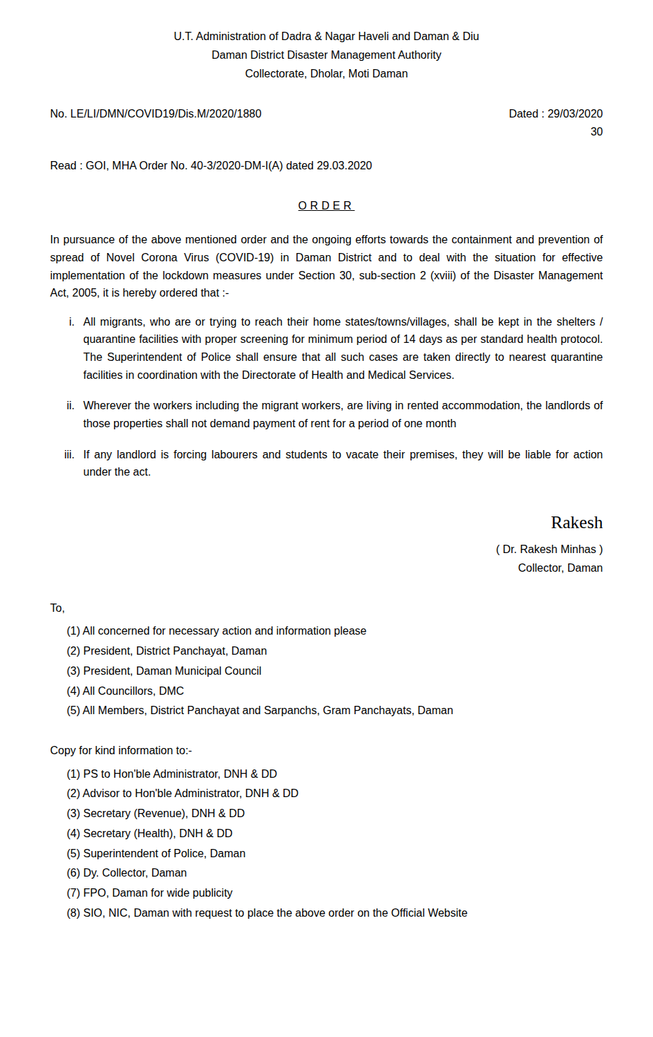U.T. Administration of Dadra & Nagar Haveli and Daman & Diu
Daman District Disaster Management Authority
Collectorate, Dholar, Moti Daman
No. LE/LI/DMN/COVID19/Dis.M/2020/1880
Dated : 29/03/2020 30
Read : GOI, MHA Order No. 40-3/2020-DM-I(A) dated 29.03.2020
ORDER
In pursuance of the above mentioned order and the ongoing efforts towards the containment and prevention of spread of Novel Corona Virus (COVID-19) in Daman District and to deal with the situation for effective implementation of the lockdown measures under Section 30, sub-section 2 (xviii) of the Disaster Management Act, 2005, it is hereby ordered that :-
All migrants, who are or trying to reach their home states/towns/villages, shall be kept in the shelters / quarantine facilities with proper screening for minimum period of 14 days as per standard health protocol. The Superintendent of Police shall ensure that all such cases are taken directly to nearest quarantine facilities in coordination with the Directorate of Health and Medical Services.
Wherever the workers including the migrant workers, are living in rented accommodation, the landlords of those properties shall not demand payment of rent for a period of one month
If any landlord is forcing labourers and students to vacate their premises, they will be liable for action under the act.
Rakesh
( Dr. Rakesh Minhas )
Collector, Daman
To,
(1) All concerned for necessary action and information please
(2) President, District Panchayat, Daman
(3) President, Daman Municipal Council
(4) All Councillors, DMC
(5) All Members, District Panchayat and Sarpanchs, Gram Panchayats, Daman
Copy for kind information to:-
(1) PS to Hon'ble Administrator, DNH & DD
(2) Advisor to Hon'ble Administrator, DNH & DD
(3) Secretary (Revenue), DNH & DD
(4) Secretary (Health), DNH & DD
(5) Superintendent of Police, Daman
(6) Dy. Collector, Daman
(7) FPO, Daman for wide publicity
(8) SIO, NIC, Daman with request to place the above order on the Official Website